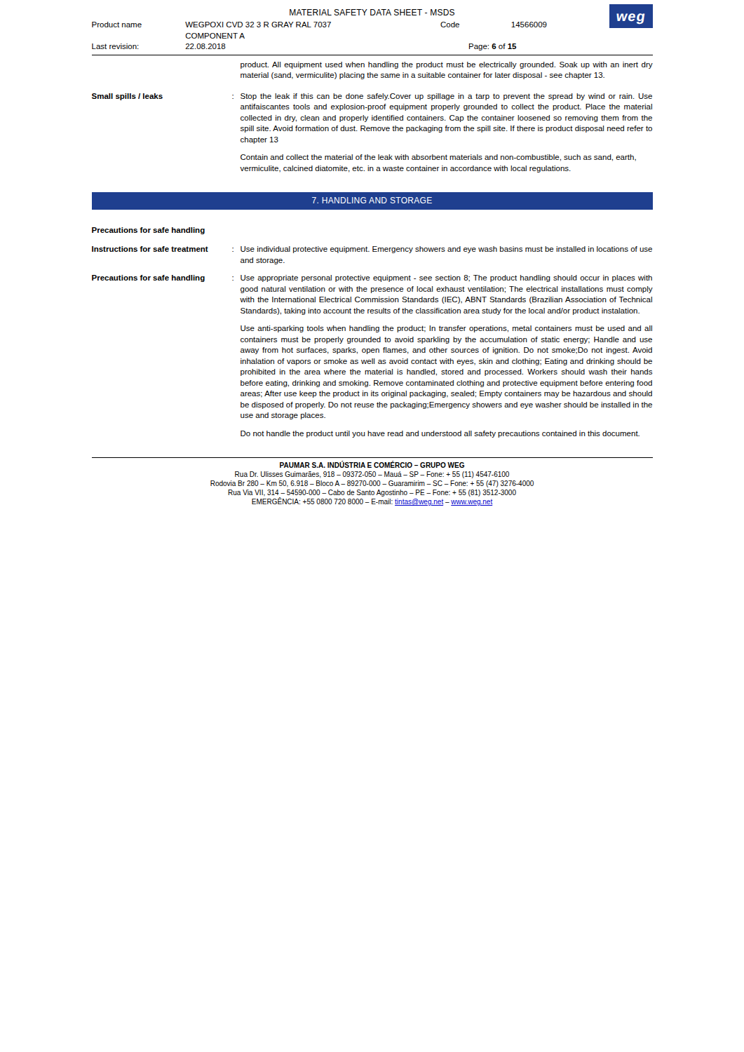weg
MATERIAL SAFETY DATA SHEET - MSDS
| Product name | WEGPOXI CVD 32 3 R GRAY RAL 7037 | Code | 14566009 | |
| | COMPONENT A | | | |
| Last revision: | 22.08.2018 | Page: 6 of 15 | |
product. All equipment used when handling the product must be electrically grounded. Soak up with an inert dry material (sand, vermiculite) placing the same in a suitable container for later disposal - see chapter 13.
Small spills / leaks
:
Stop the leak if this can be done safely.Cover up spillage in a tarp to prevent the spread by wind or rain. Use antifaiscantes tools and explosion-proof equipment properly grounded to collect the product. Place the material collected in dry, clean and properly identified containers. Cap the container loosened so removing them from the spill site. Avoid formation of dust. Remove the packaging from the spill site. If there is product disposal need refer to chapter 13
Contain and collect the material of the leak with absorbent materials and non-combustible, such as sand, earth, vermiculite, calcined diatomite, etc. in a waste container in accordance with local regulations.
7. HANDLING AND STORAGE
Precautions for safe handling
Instructions for safe treatment
:
Use individual protective equipment. Emergency showers and eye wash basins must be installed in locations of use and storage.
Precautions for safe handling
:
Use appropriate personal protective equipment - see section 8; The product handling should occur in places with good natural ventilation or with the presence of local exhaust ventilation; The electrical installations must comply with the International Electrical Commission Standards (IEC), ABNT Standards (Brazilian Association of Technical Standards), taking into account the results of the classification area study for the local and/or product instalation.
Use anti-sparking tools when handling the product; In transfer operations, metal containers must be used and all containers must be properly grounded to avoid sparkling by the accumulation of static energy; Handle and use away from hot surfaces, sparks, open flames, and other sources of ignition. Do not smoke;Do not ingest. Avoid inhalation of vapors or smoke as well as avoid contact with eyes, skin and clothing; Eating and drinking should be prohibited in the area where the material is handled, stored and processed. Workers should wash their hands before eating, drinking and smoking. Remove contaminated clothing and protective equipment before entering food areas; After use keep the product in its original packaging, sealed; Empty containers may be hazardous and should be disposed of properly. Do not reuse the packaging;Emergency showers and eye washer should be installed in the use and storage places.
Do not handle the product until you have read and understood all safety precautions contained in this document.
PAUMAR S.A. INDÚSTRIA E COMÉRCIO – GRUPO WEG
Rua Dr. Ulisses Guimarães, 918 – 09372-050 – Mauá – SP – Fone: + 55 (11) 4547-6100
Rodovia Br 280 – Km 50, 6.918 – Bloco A – 89270-000 – Guaramirim – SC – Fone: + 55 (47) 3276-4000
Rua Via VII, 314 – 54590-000 – Cabo de Santo Agostinho – PE – Fone: + 55 (81) 3512-3000
EMERGÊNCIA: +55 0800 720 8000 – E-mail: tintas@weg.net – www.weg.net